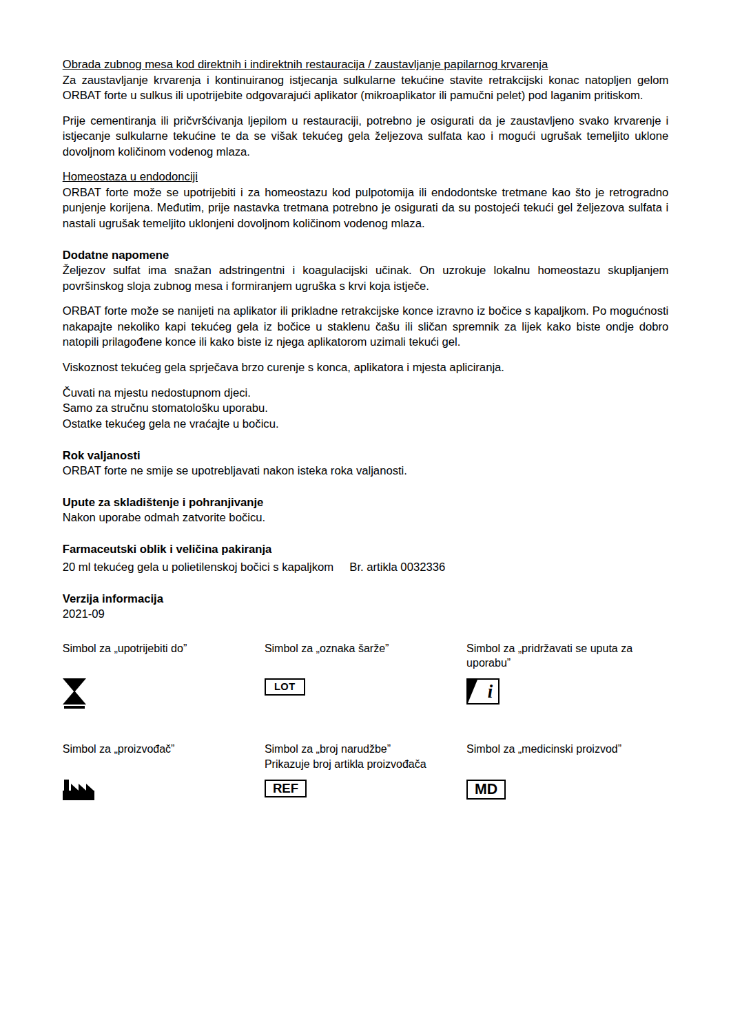Obrada zubnog mesa kod direktnih i indirektnih restauracija / zaustavljanje papilarnog krvarenja
Za zaustavljanje krvarenja i kontinuiranog istjecanja sulkularne tekućine stavite retrakcijski konac natopljen gelom ORBAT forte u sulkus ili upotrijebite odgovarajući aplikator (mikroaplikator ili pamučni pelet) pod laganim pritiskom.
Prije cementiranja ili pričvršćivanja ljepilom u restauraciji, potrebno je osigurati da je zaustavljeno svako krvarenje i istjecanje sulkularne tekućine te da se višak tekućeg gela željezova sulfata kao i mogući ugrušak temeljito uklone dovoljnom količinom vodenog mlaza.
Homeostaza u endodonciji
ORBAT forte može se upotrijebiti i za homeostazu kod pulpotomija ili endodontske tretmane kao što je retrogradno punjenje korijena. Međutim, prije nastavka tretmana potrebno je osigurati da su postojeći tekući gel željezova sulfata i nastali ugrušak temeljito uklonjeni dovoljnom količinom vodenog mlaza.
Dodatne napomene
Željezov sulfat ima snažan adstringentni i koagulacijski učinak. On uzrokuje lokalnu homeostazu skupljanjem površinskog sloja zubnog mesa i formiranjem ugruška s krvi koja istječe.
ORBAT forte može se nanijeti na aplikator ili prikladne retrakcijske konce izravno iz bočice s kapaljkom. Po mogućnosti nakapajte nekoliko kapi tekućeg gela iz bočice u staklenu čašu ili sličan spremnik za lijek kako biste ondje dobro natopili prilagođene konce ili kako biste iz njega aplikatorom uzimali tekući gel.
Viskoznost tekućeg gela sprječava brzo curenje s konca, aplikatora i mjesta apliciranja.
Čuvati na mjestu nedostupnom djeci.
Samo za stručnu stomatološku uporabu.
Ostatke tekućeg gela ne vraćajte u bočicu.
Rok valjanosti
ORBAT forte ne smije se upotrebljavati nakon isteka roka valjanosti.
Upute za skladištenje i pohranjivanje
Nakon uporabe odmah zatvorite bočicu.
Farmaceutski oblik i veličina pakiranja
20 ml tekućeg gela u polietilenskoj bočici s kapaljkom Br. artikla 0032336
Verzija informacija
2021-09
| Simbol za „upotrijebiti do” | Simbol za „oznaka šarže” | Simbol za „pridržavati se uputa za uporabu” |
| | LOT | i |
| Simbol za „proizvođač” | Simbol za „broj narudžbe” Prikazuje broj artikla proizvođača | Simbol za „medicinski proizvod” |
| | REF | MD |